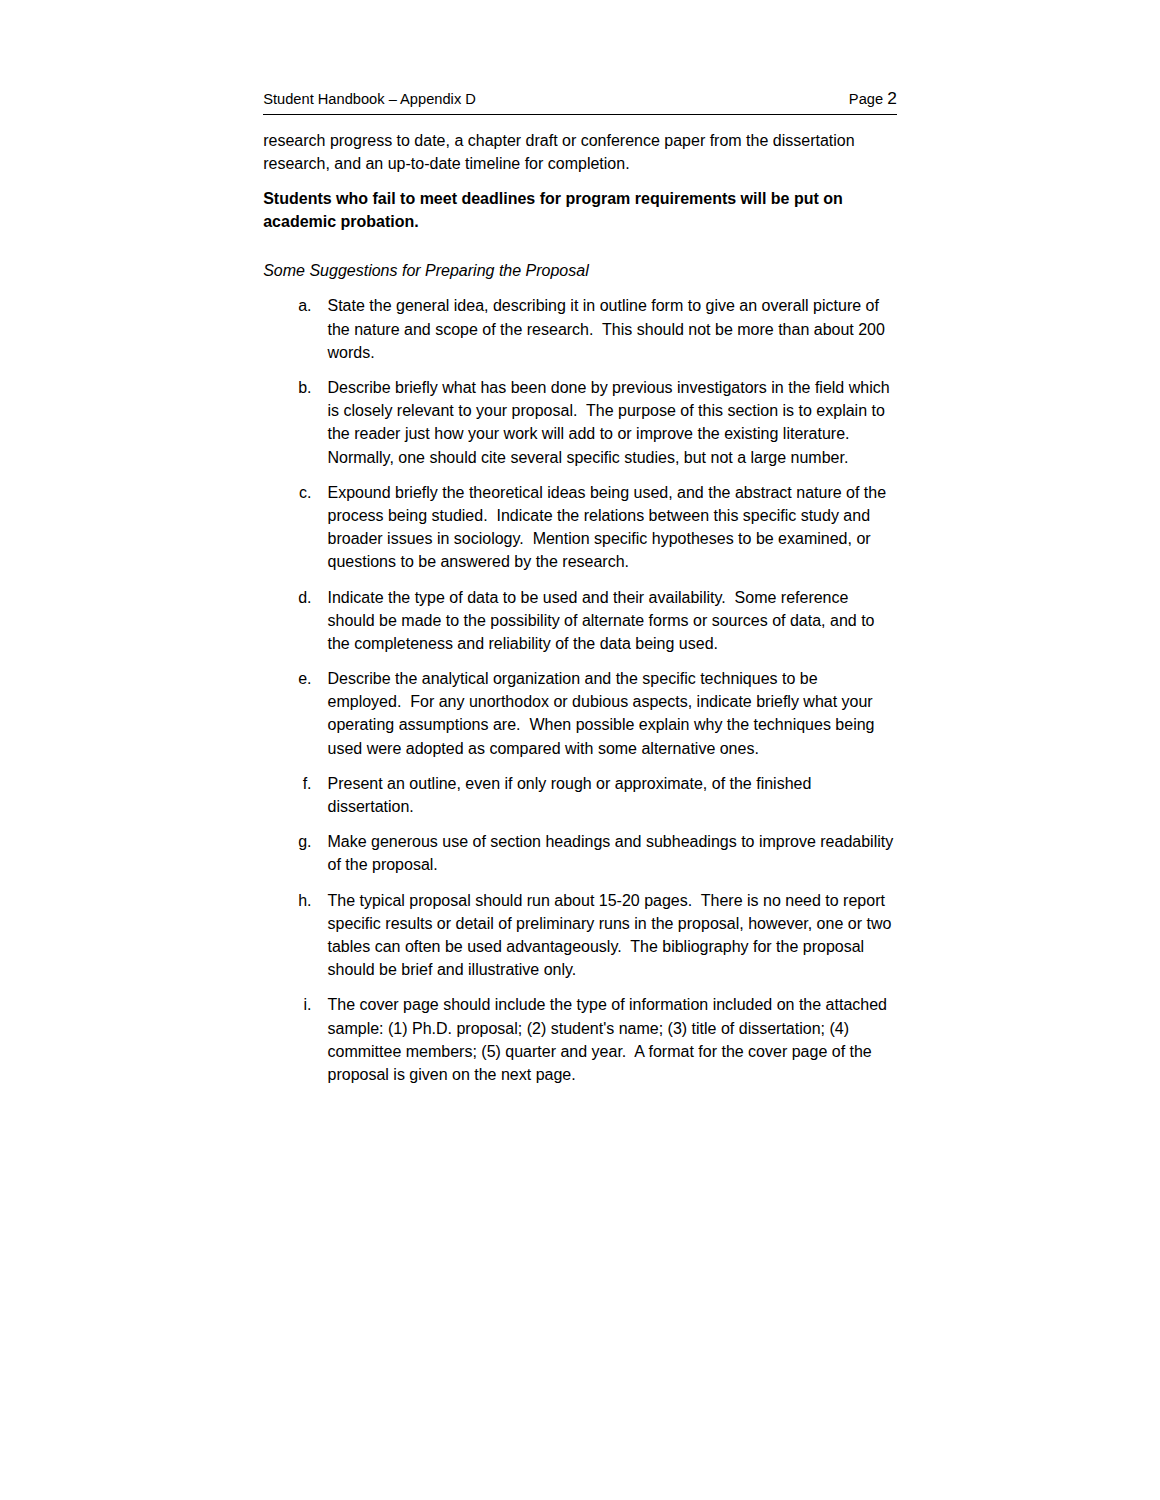Student Handbook – Appendix D Page 2
research progress to date, a chapter draft or conference paper from the dissertation research, and an up-to-date timeline for completion.
Students who fail to meet deadlines for program requirements will be put on academic probation.
Some Suggestions for Preparing the Proposal
State the general idea, describing it in outline form to give an overall picture of the nature and scope of the research. This should not be more than about 200 words.
Describe briefly what has been done by previous investigators in the field which is closely relevant to your proposal. The purpose of this section is to explain to the reader just how your work will add to or improve the existing literature. Normally, one should cite several specific studies, but not a large number.
Expound briefly the theoretical ideas being used, and the abstract nature of the process being studied. Indicate the relations between this specific study and broader issues in sociology. Mention specific hypotheses to be examined, or questions to be answered by the research.
Indicate the type of data to be used and their availability. Some reference should be made to the possibility of alternate forms or sources of data, and to the completeness and reliability of the data being used.
Describe the analytical organization and the specific techniques to be employed. For any unorthodox or dubious aspects, indicate briefly what your operating assumptions are. When possible explain why the techniques being used were adopted as compared with some alternative ones.
Present an outline, even if only rough or approximate, of the finished dissertation.
Make generous use of section headings and subheadings to improve readability of the proposal.
The typical proposal should run about 15-20 pages. There is no need to report specific results or detail of preliminary runs in the proposal, however, one or two tables can often be used advantageously. The bibliography for the proposal should be brief and illustrative only.
The cover page should include the type of information included on the attached sample: (1) Ph.D. proposal; (2) student's name; (3) title of dissertation; (4) committee members; (5) quarter and year. A format for the cover page of the proposal is given on the next page.